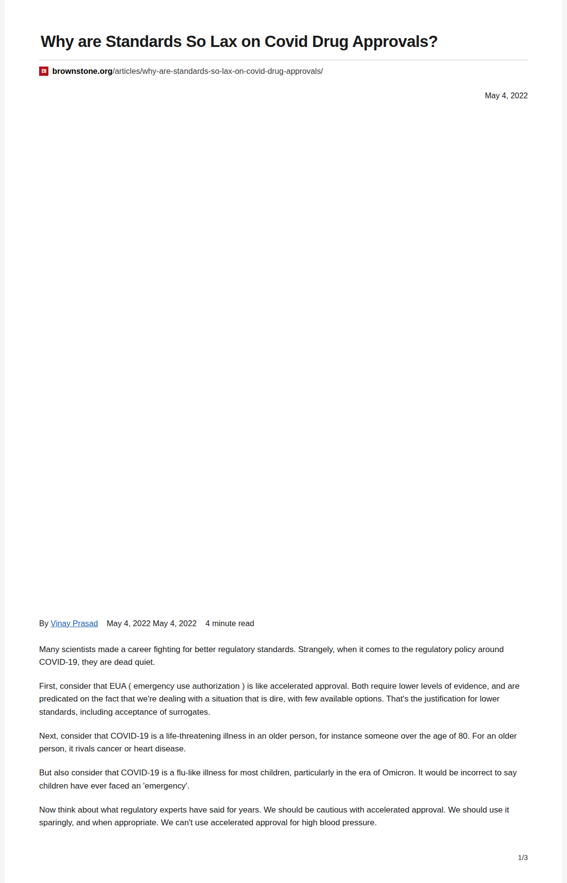Why are Standards So Lax on Covid Drug Approvals?
BI brownstone.org/articles/why-are-standards-so-lax-on-covid-drug-approvals/
May 4, 2022
By Vinay Prasad May 4, 2022 May 4, 2022 4 minute read
Many scientists made a career fighting for better regulatory standards. Strangely, when it comes to the regulatory policy around COVID-19, they are dead quiet.
First, consider that EUA ( emergency use authorization ) is like accelerated approval. Both require lower levels of evidence, and are predicated on the fact that we're dealing with a situation that is dire, with few available options. That's the justification for lower standards, including acceptance of surrogates.
Next, consider that COVID-19 is a life-threatening illness in an older person, for instance someone over the age of 80. For an older person, it rivals cancer or heart disease.
But also consider that COVID-19 is a flu-like illness for most children, particularly in the era of Omicron. It would be incorrect to say children have ever faced an 'emergency'.
Now think about what regulatory experts have said for years. We should be cautious with accelerated approval. We should use it sparingly, and when appropriate. We can't use accelerated approval for high blood pressure.
1/3